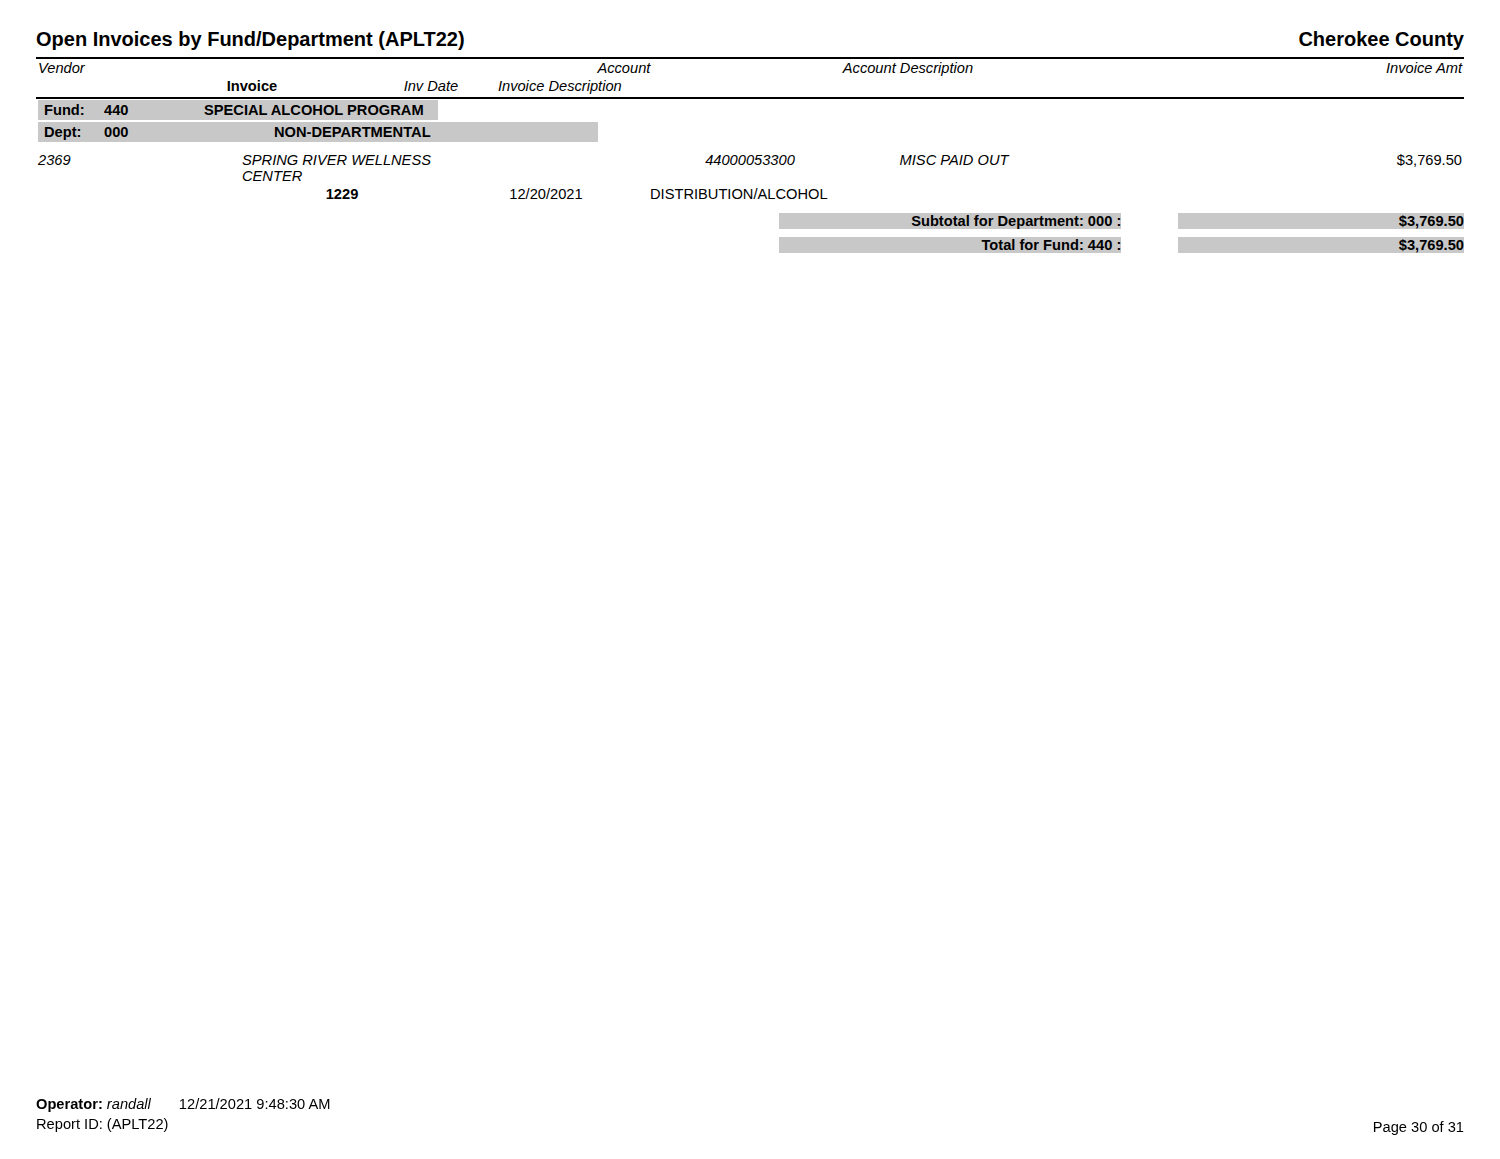Open Invoices by Fund/Department (APLT22)
Cherokee County
| Vendor | | | Account | Account Description | | Invoice Amt |
| | Invoice | Inv Date | Invoice Description | | | |
| Fund: 440 SPECIAL ALCOHOL PROGRAM |
| Dept: 000 NON-DEPARTMENTAL |
| 2369 | SPRING RIVER WELLNESS CENTER | | 44000053300 | MISC PAID OUT | | $3,769.50 |
| | 1229 | 12/20/2021 | DISTRIBUTION/ALCOHOL | | | |
| | Subtotal for Department: 000 : | | $3,769.50 |
| | Total for Fund: 440 : | | $3,769.50 |
Operator: randall 12/21/2021 9:48:30 AM
Report ID: (APLT22)
Page 30 of 31